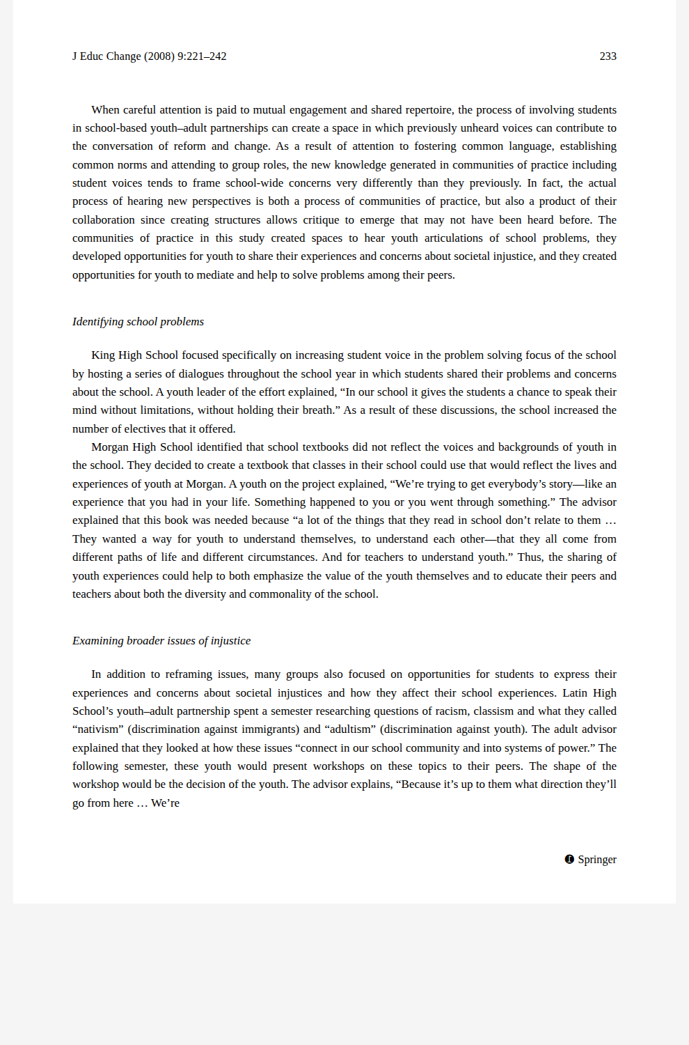J Educ Change (2008) 9:221–242 233
When careful attention is paid to mutual engagement and shared repertoire, the process of involving students in school-based youth–adult partnerships can create a space in which previously unheard voices can contribute to the conversation of reform and change. As a result of attention to fostering common language, establishing common norms and attending to group roles, the new knowledge generated in communities of practice including student voices tends to frame school-wide concerns very differently than they previously. In fact, the actual process of hearing new perspectives is both a process of communities of practice, but also a product of their collaboration since creating structures allows critique to emerge that may not have been heard before. The communities of practice in this study created spaces to hear youth articulations of school problems, they developed opportunities for youth to share their experiences and concerns about societal injustice, and they created opportunities for youth to mediate and help to solve problems among their peers.
Identifying school problems
King High School focused specifically on increasing student voice in the problem solving focus of the school by hosting a series of dialogues throughout the school year in which students shared their problems and concerns about the school. A youth leader of the effort explained, “In our school it gives the students a chance to speak their mind without limitations, without holding their breath.” As a result of these discussions, the school increased the number of electives that it offered.
Morgan High School identified that school textbooks did not reflect the voices and backgrounds of youth in the school. They decided to create a textbook that classes in their school could use that would reflect the lives and experiences of youth at Morgan. A youth on the project explained, “We’re trying to get everybody’s story—like an experience that you had in your life. Something happened to you or you went through something.” The advisor explained that this book was needed because “a lot of the things that they read in school don’t relate to them … They wanted a way for youth to understand themselves, to understand each other—that they all come from different paths of life and different circumstances. And for teachers to understand youth.” Thus, the sharing of youth experiences could help to both emphasize the value of the youth themselves and to educate their peers and teachers about both the diversity and commonality of the school.
Examining broader issues of injustice
In addition to reframing issues, many groups also focused on opportunities for students to express their experiences and concerns about societal injustices and how they affect their school experiences. Latin High School’s youth–adult partnership spent a semester researching questions of racism, classism and what they called “nativism” (discrimination against immigrants) and “adultism” (discrimination against youth). The adult advisor explained that they looked at how these issues “connect in our school community and into systems of power.” The following semester, these youth would present workshops on these topics to their peers. The shape of the workshop would be the decision of the youth. The advisor explains, “Because it’s up to them what direction they’ll go from here … We’re
➊ Springer